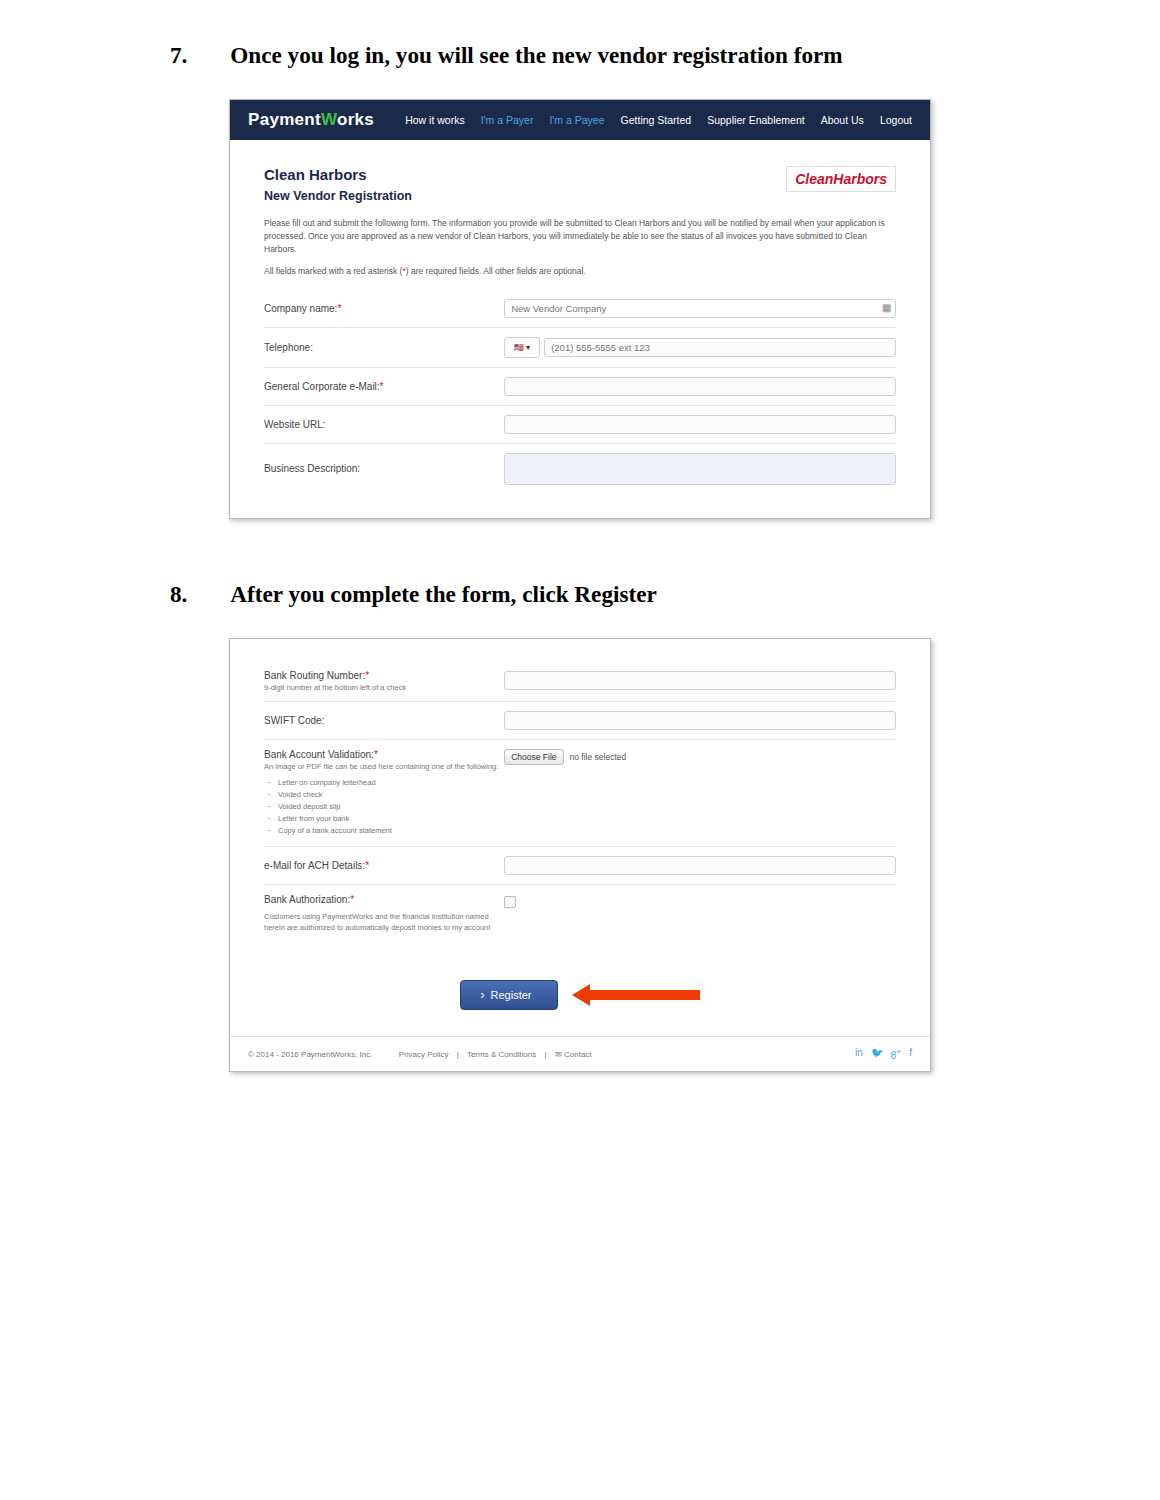Once you log in, you will see the new vendor registration form
PaymentWorks
How it works I'm a Payer I'm a Payee Getting Started Supplier Enablement About Us Logout
Clean Harbors
New Vendor Registration
CleanHarbors
Please fill out and submit the following form. The information you provide will be submitted to Clean Harbors and you will be notified by email when your application is processed. Once you are approved as a new vendor of Clean Harbors, you will immediately be able to see the status of all invoices you have submitted to Clean Harbors.
All fields marked with a red asterisk (*) are required fields. All other fields are optional.
| Company name: * | New Vendor Company ▦ |
| Telephone: | 🇺🇸 ▾ (201) 555-5555 ext 123 |
| General Corporate e-Mail: * | |
| Website URL: | |
| Business Description: | |
After you complete the form, click Register
| Bank Routing Number: * 9-digit number at the bottom left of a check | |
| SWIFT Code: | |
| Bank Account Validation: * An image or PDF file can be used here containing one of the following: Letter on company letterhead Voided check Voided deposit slip Letter from your bank Copy of a bank account statement | Choose File no file selected |
| e-Mail for ACH Details: * | |
| Bank Authorization: * Customers using PaymentWorks and the financial institution named herein are authorized to automatically deposit monies to my account | |
Register
© 2014 - 2016 PaymentWorks, Inc. Privacy Policy | Terms & Conditions | ✉ Contact
in 🐦 8+ f